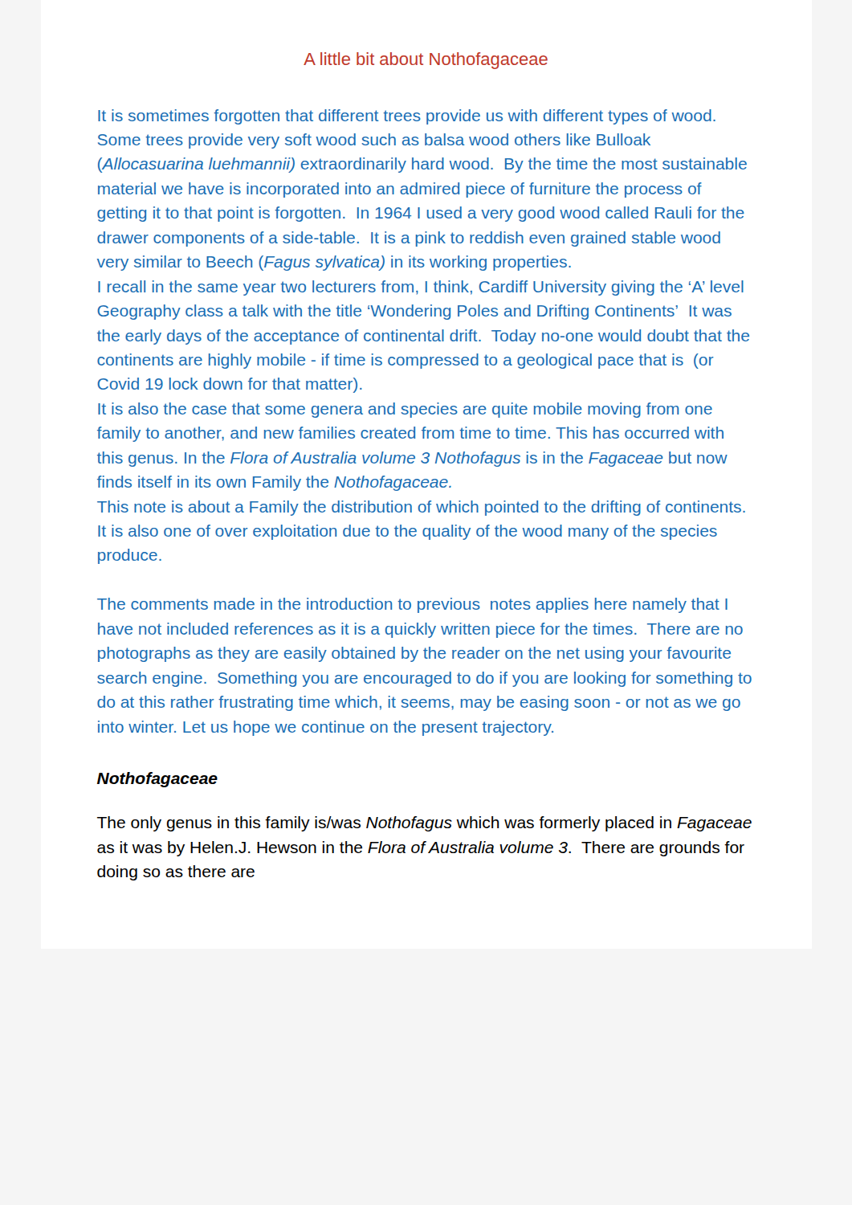A little bit about Nothofagaceae
It is sometimes forgotten that different trees provide us with different types of wood. Some trees provide very soft wood such as balsa wood others like Bulloak (Allocasuarina luehmannii) extraordinarily hard wood. By the time the most sustainable material we have is incorporated into an admired piece of furniture the process of getting it to that point is forgotten. In 1964 I used a very good wood called Rauli for the drawer components of a side-table. It is a pink to reddish even grained stable wood very similar to Beech (Fagus sylvatica) in its working properties.
I recall in the same year two lecturers from, I think, Cardiff University giving the ‘A’ level Geography class a talk with the title ‘Wondering Poles and Drifting Continents’ It was the early days of the acceptance of continental drift. Today no-one would doubt that the continents are highly mobile - if time is compressed to a geological pace that is (or Covid 19 lock down for that matter).
It is also the case that some genera and species are quite mobile moving from one family to another, and new families created from time to time. This has occurred with this genus. In the Flora of Australia volume 3 Nothofagus is in the Fagaceae but now finds itself in its own Family the Nothofagaceae.
This note is about a Family the distribution of which pointed to the drifting of continents. It is also one of over exploitation due to the quality of the wood many of the species produce.
The comments made in the introduction to previous notes applies here namely that I have not included references as it is a quickly written piece for the times. There are no photographs as they are easily obtained by the reader on the net using your favourite search engine. Something you are encouraged to do if you are looking for something to do at this rather frustrating time which, it seems, may be easing soon - or not as we go into winter. Let us hope we continue on the present trajectory.
Nothofagaceae
The only genus in this family is/was Nothofagus which was formerly placed in Fagaceae as it was by Helen.J. Hewson in the Flora of Australia volume 3. There are grounds for doing so as there are